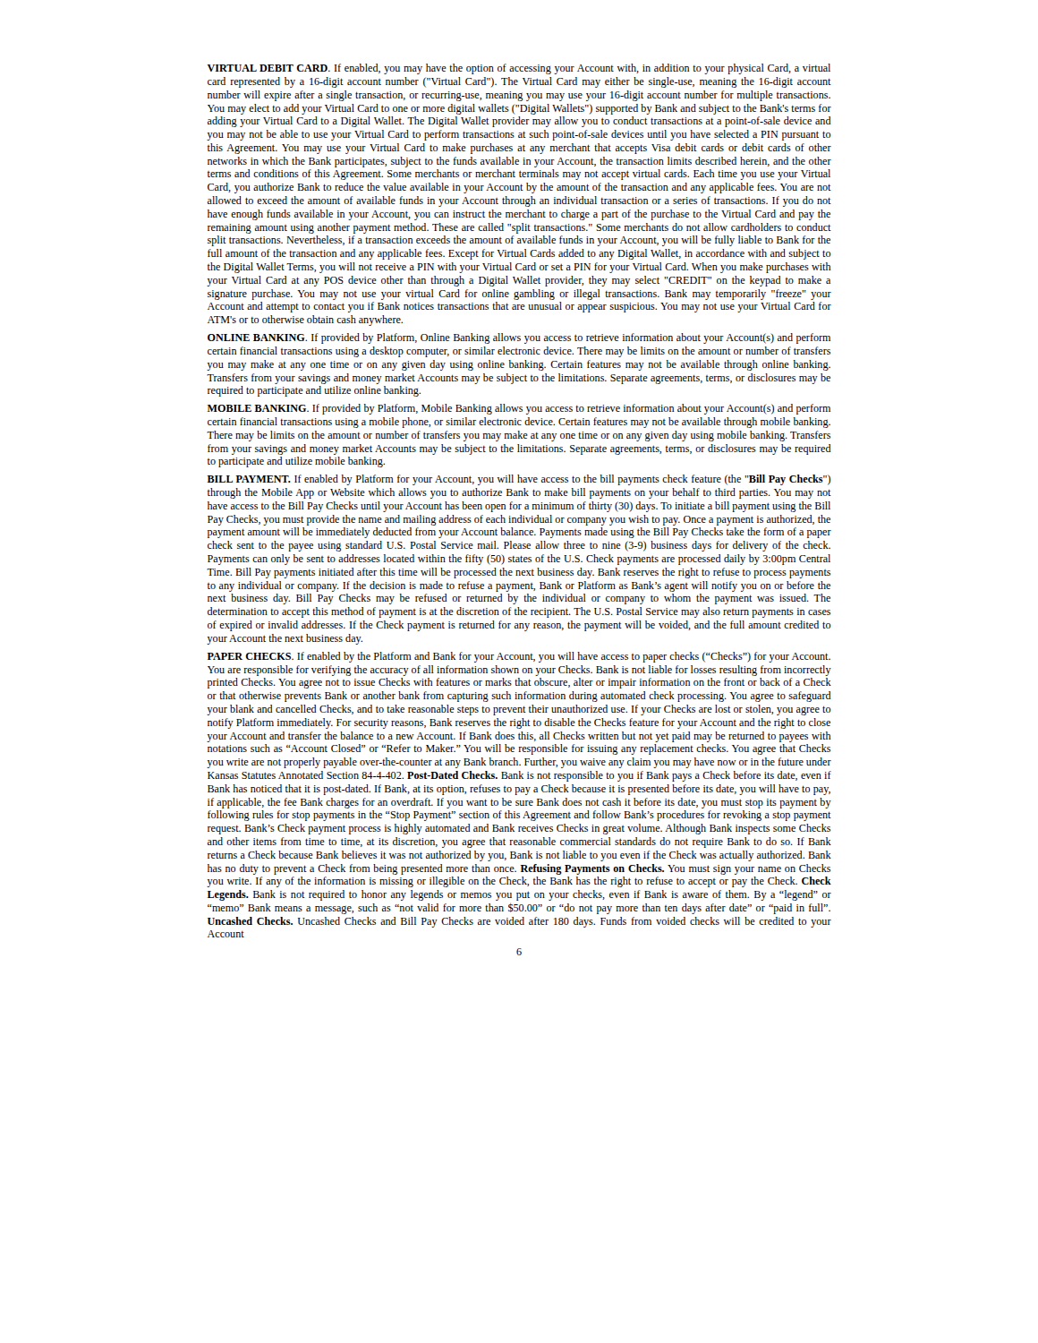VIRTUAL DEBIT CARD. If enabled, you may have the option of accessing your Account with, in addition to your physical Card, a virtual card represented by a 16-digit account number ("Virtual Card"). The Virtual Card may either be single-use, meaning the 16-digit account number will expire after a single transaction, or recurring-use, meaning you may use your 16-digit account number for multiple transactions. You may elect to add your Virtual Card to one or more digital wallets ("Digital Wallets") supported by Bank and subject to the Bank's terms for adding your Virtual Card to a Digital Wallet. The Digital Wallet provider may allow you to conduct transactions at a point-of-sale device and you may not be able to use your Virtual Card to perform transactions at such point-of-sale devices until you have selected a PIN pursuant to this Agreement. You may use your Virtual Card to make purchases at any merchant that accepts Visa debit cards or debit cards of other networks in which the Bank participates, subject to the funds available in your Account, the transaction limits described herein, and the other terms and conditions of this Agreement. Some merchants or merchant terminals may not accept virtual cards. Each time you use your Virtual Card, you authorize Bank to reduce the value available in your Account by the amount of the transaction and any applicable fees. You are not allowed to exceed the amount of available funds in your Account through an individual transaction or a series of transactions. If you do not have enough funds available in your Account, you can instruct the merchant to charge a part of the purchase to the Virtual Card and pay the remaining amount using another payment method. These are called "split transactions." Some merchants do not allow cardholders to conduct split transactions. Nevertheless, if a transaction exceeds the amount of available funds in your Account, you will be fully liable to Bank for the full amount of the transaction and any applicable fees. Except for Virtual Cards added to any Digital Wallet, in accordance with and subject to the Digital Wallet Terms, you will not receive a PIN with your Virtual Card or set a PIN for your Virtual Card. When you make purchases with your Virtual Card at any POS device other than through a Digital Wallet provider, they may select "CREDIT" on the keypad to make a signature purchase. You may not use your virtual Card for online gambling or illegal transactions. Bank may temporarily "freeze" your Account and attempt to contact you if Bank notices transactions that are unusual or appear suspicious. You may not use your Virtual Card for ATM's or to otherwise obtain cash anywhere.
ONLINE BANKING. If provided by Platform, Online Banking allows you access to retrieve information about your Account(s) and perform certain financial transactions using a desktop computer, or similar electronic device. There may be limits on the amount or number of transfers you may make at any one time or on any given day using online banking. Certain features may not be available through online banking. Transfers from your savings and money market Accounts may be subject to the limitations. Separate agreements, terms, or disclosures may be required to participate and utilize online banking.
MOBILE BANKING. If provided by Platform, Mobile Banking allows you access to retrieve information about your Account(s) and perform certain financial transactions using a mobile phone, or similar electronic device. Certain features may not be available through mobile banking. There may be limits on the amount or number of transfers you may make at any one time or on any given day using mobile banking. Transfers from your savings and money market Accounts may be subject to the limitations. Separate agreements, terms, or disclosures may be required to participate and utilize mobile banking.
BILL PAYMENT. If enabled by Platform for your Account, you will have access to the bill payments check feature (the "Bill Pay Checks") through the Mobile App or Website which allows you to authorize Bank to make bill payments on your behalf to third parties. You may not have access to the Bill Pay Checks until your Account has been open for a minimum of thirty (30) days. To initiate a bill payment using the Bill Pay Checks, you must provide the name and mailing address of each individual or company you wish to pay. Once a payment is authorized, the payment amount will be immediately deducted from your Account balance. Payments made using the Bill Pay Checks take the form of a paper check sent to the payee using standard U.S. Postal Service mail. Please allow three to nine (3-9) business days for delivery of the check. Payments can only be sent to addresses located within the fifty (50) states of the U.S. Check payments are processed daily by 3:00pm Central Time. Bill Pay payments initiated after this time will be processed the next business day. Bank reserves the right to refuse to process payments to any individual or company. If the decision is made to refuse a payment, Bank or Platform as Bank’s agent will notify you on or before the next business day. Bill Pay Checks may be refused or returned by the individual or company to whom the payment was issued. The determination to accept this method of payment is at the discretion of the recipient. The U.S. Postal Service may also return payments in cases of expired or invalid addresses. If the Check payment is returned for any reason, the payment will be voided, and the full amount credited to your Account the next business day.
PAPER CHECKS. If enabled by the Platform and Bank for your Account, you will have access to paper checks (“Checks”) for your Account. You are responsible for verifying the accuracy of all information shown on your Checks. Bank is not liable for losses resulting from incorrectly printed Checks. You agree not to issue Checks with features or marks that obscure, alter or impair information on the front or back of a Check or that otherwise prevents Bank or another bank from capturing such information during automated check processing. You agree to safeguard your blank and cancelled Checks, and to take reasonable steps to prevent their unauthorized use. If your Checks are lost or stolen, you agree to notify Platform immediately. For security reasons, Bank reserves the right to disable the Checks feature for your Account and the right to close your Account and transfer the balance to a new Account. If Bank does this, all Checks written but not yet paid may be returned to payees with notations such as “Account Closed” or “Refer to Maker.” You will be responsible for issuing any replacement checks. You agree that Checks you write are not properly payable over-the-counter at any Bank branch. Further, you waive any claim you may have now or in the future under Kansas Statutes Annotated Section 84-4-402. Post-Dated Checks. Bank is not responsible to you if Bank pays a Check before its date, even if Bank has noticed that it is post-dated. If Bank, at its option, refuses to pay a Check because it is presented before its date, you will have to pay, if applicable, the fee Bank charges for an overdraft. If you want to be sure Bank does not cash it before its date, you must stop its payment by following rules for stop payments in the “Stop Payment” section of this Agreement and follow Bank’s procedures for revoking a stop payment request. Bank’s Check payment process is highly automated and Bank receives Checks in great volume. Although Bank inspects some Checks and other items from time to time, at its discretion, you agree that reasonable commercial standards do not require Bank to do so. If Bank returns a Check because Bank believes it was not authorized by you, Bank is not liable to you even if the Check was actually authorized. Bank has no duty to prevent a Check from being presented more than once. Refusing Payments on Checks. You must sign your name on Checks you write. If any of the information is missing or illegible on the Check, the Bank has the right to refuse to accept or pay the Check. Check Legends. Bank is not required to honor any legends or memos you put on your checks, even if Bank is aware of them. By a “legend” or “memo” Bank means a message, such as “not valid for more than $50.00” or “do not pay more than ten days after date” or “paid in full”. Uncashed Checks. Uncashed Checks and Bill Pay Checks are voided after 180 days. Funds from voided checks will be credited to your Account
6